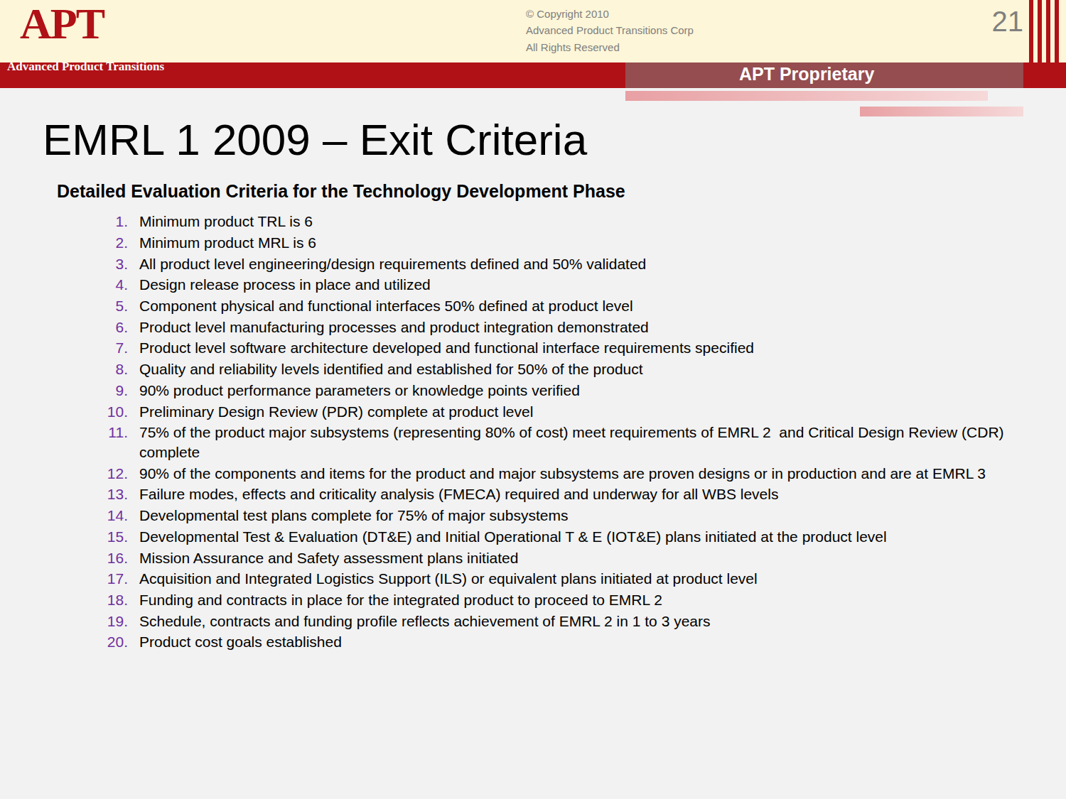APT
© Copyright 2010
Advanced Product Transitions Corp
All Rights Reserved
21
APT Proprietary
Advanced Product Transitions
EMRL 1 2009 – Exit Criteria
Detailed Evaluation Criteria for the Technology Development Phase
Minimum product TRL is 6
Minimum product MRL is 6
All product level engineering/design requirements defined and 50% validated
Design release process in place and utilized
Component physical and functional interfaces 50% defined at product level
Product level manufacturing processes and product integration demonstrated
Product level software architecture developed and functional interface requirements specified
Quality and reliability levels identified and established for 50% of the product
90% product performance parameters or knowledge points verified
Preliminary Design Review (PDR) complete at product level
75% of the product major subsystems (representing 80% of cost) meet requirements of EMRL 2 and Critical Design Review (CDR) complete
90% of the components and items for the product and major subsystems are proven designs or in production and are at EMRL 3
Failure modes, effects and criticality analysis (FMECA) required and underway for all WBS levels
Developmental test plans complete for 75% of major subsystems
Developmental Test & Evaluation (DT&E) and Initial Operational T & E (IOT&E) plans initiated at the product level
Mission Assurance and Safety assessment plans initiated
Acquisition and Integrated Logistics Support (ILS) or equivalent plans initiated at product level
Funding and contracts in place for the integrated product to proceed to EMRL 2
Schedule, contracts and funding profile reflects achievement of EMRL 2 in 1 to 3 years
Product cost goals established